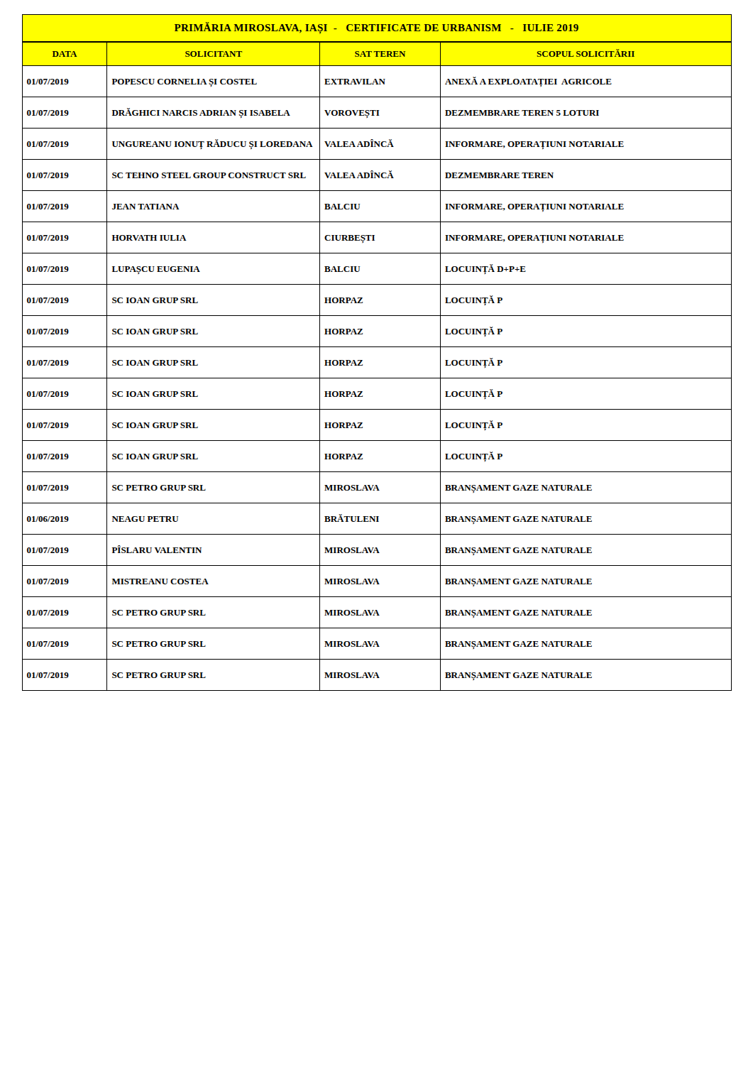PRIMĂRIA MIROSLAVA, IAȘI - CERTIFICATE DE URBANISM - IULIE 2019
| DATA | SOLICITANT | SAT TEREN | SCOPUL SOLICITĂRII |
| --- | --- | --- | --- |
| 01/07/2019 | POPESCU CORNELIA ȘI COSTEL | EXTRAVILAN | ANEXĂ A EXPLOATAȚIEI AGRICOLE |
| 01/07/2019 | DRĂGHICI NARCIS ADRIAN ȘI ISABELA | VOROVEȘTI | DEZMEMBRARE TEREN 5 LOTURI |
| 01/07/2019 | UNGUREANU IONUȚ RĂDUCU ȘI LOREDANA | VALEA ADÎNCĂ | INFORMARE, OPERAȚIUNI NOTARIALE |
| 01/07/2019 | SC TEHNO STEEL GROUP CONSTRUCT SRL | VALEA ADÎNCĂ | DEZMEMBRARE TEREN |
| 01/07/2019 | JEAN TATIANA | BALCIU | INFORMARE, OPERAȚIUNI NOTARIALE |
| 01/07/2019 | HORVATH IULIA | CIURBEȘTI | INFORMARE, OPERAȚIUNI NOTARIALE |
| 01/07/2019 | LUPAȘCU EUGENIA | BALCIU | LOCUINȚĂ D+P+E |
| 01/07/2019 | SC IOAN GRUP SRL | HORPAZ | LOCUINȚĂ P |
| 01/07/2019 | SC IOAN GRUP SRL | HORPAZ | LOCUINȚĂ P |
| 01/07/2019 | SC IOAN GRUP SRL | HORPAZ | LOCUINȚĂ P |
| 01/07/2019 | SC IOAN GRUP SRL | HORPAZ | LOCUINȚĂ P |
| 01/07/2019 | SC IOAN GRUP SRL | HORPAZ | LOCUINȚĂ P |
| 01/07/2019 | SC IOAN GRUP SRL | HORPAZ | LOCUINȚĂ P |
| 01/07/2019 | SC PETRO GRUP SRL | MIROSLAVA | BRANȘAMENT GAZE NATURALE |
| 01/06/2019 | NEAGU PETRU | BRĂTULENI | BRANȘAMENT GAZE NATURALE |
| 01/07/2019 | PÎSLARU VALENTIN | MIROSLAVA | BRANȘAMENT GAZE NATURALE |
| 01/07/2019 | MISTREANU COSTEA | MIROSLAVA | BRANȘAMENT GAZE NATURALE |
| 01/07/2019 | SC PETRO GRUP SRL | MIROSLAVA | BRANȘAMENT GAZE NATURALE |
| 01/07/2019 | SC PETRO GRUP SRL | MIROSLAVA | BRANȘAMENT GAZE NATURALE |
| 01/07/2019 | SC PETRO GRUP SRL | MIROSLAVA | BRANȘAMENT GAZE NATURALE |